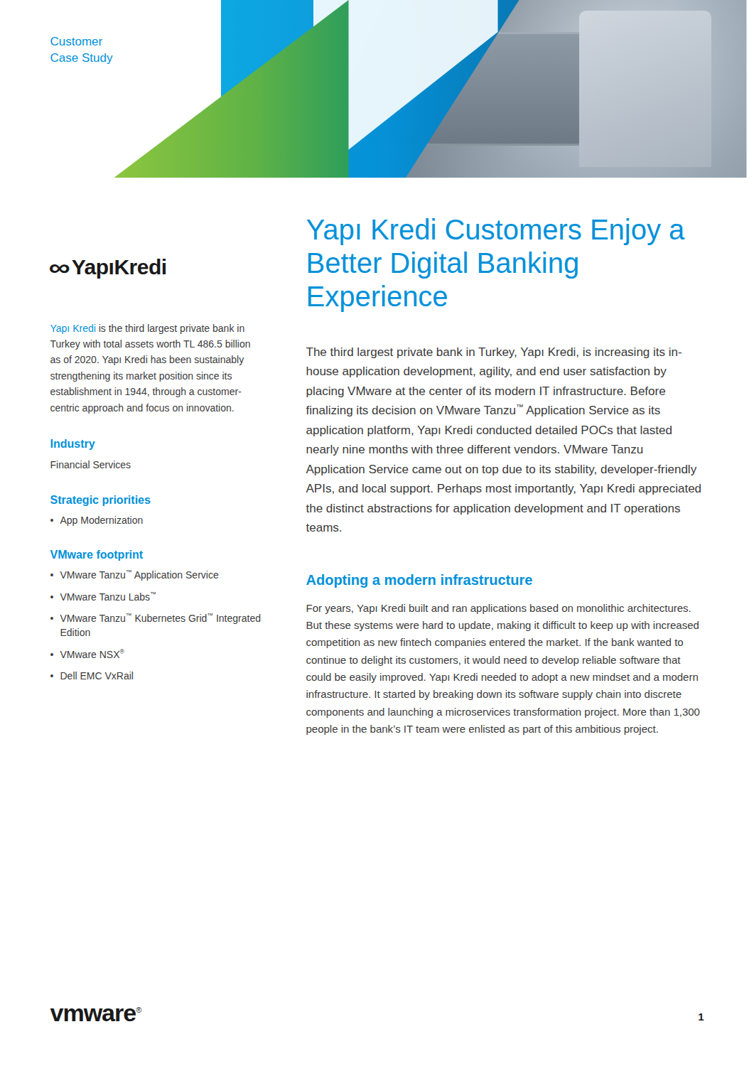Customer
Case Study
∞ YapıKredi
Yapı Kredi is the third largest private bank in Turkey with total assets worth TL 486.5 billion as of 2020. Yapı Kredi has been sustainably strengthening its market position since its establishment in 1944, through a customer-centric approach and focus on innovation.
Industry
Financial Services
Strategic priorities
App Modernization
VMware footprint
VMware Tanzu™ Application Service
VMware Tanzu Labs™
VMware Tanzu™ Kubernetes Grid™ Integrated Edition
VMware NSX®
Dell EMC VxRail
Yapı Kredi Customers Enjoy a Better Digital Banking Experience
The third largest private bank in Turkey, Yapı Kredi, is increasing its in-house application development, agility, and end user satisfaction by placing VMware at the center of its modern IT infrastructure. Before finalizing its decision on VMware Tanzu™ Application Service as its application platform, Yapı Kredi conducted detailed POCs that lasted nearly nine months with three different vendors. VMware Tanzu Application Service came out on top due to its stability, developer-friendly APIs, and local support. Perhaps most importantly, Yapı Kredi appreciated the distinct abstractions for application development and IT operations teams.
Adopting a modern infrastructure
For years, Yapı Kredi built and ran applications based on monolithic architectures. But these systems were hard to update, making it difficult to keep up with increased competition as new fintech companies entered the market. If the bank wanted to continue to delight its customers, it would need to develop reliable software that could be easily improved. Yapı Kredi needed to adopt a new mindset and a modern infrastructure. It started by breaking down its software supply chain into discrete components and launching a microservices transformation project. More than 1,300 people in the bank’s IT team were enlisted as part of this ambitious project.
vmware®
1